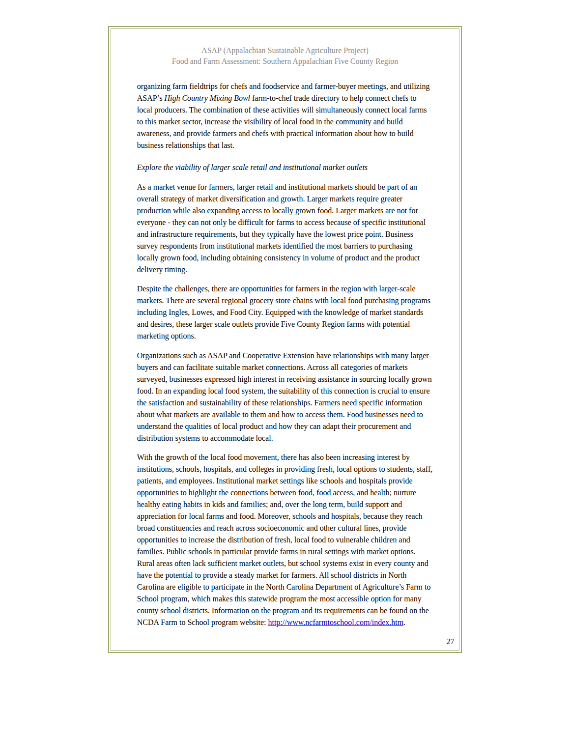ASAP (Appalachian Sustainable Agriculture Project) Food and Farm Assessment: Southern Appalachian Five County Region
organizing farm fieldtrips for chefs and foodservice and farmer-buyer meetings, and utilizing ASAP’s High Country Mixing Bowl farm-to-chef trade directory to help connect chefs to local producers. The combination of these activities will simultaneously connect local farms to this market sector, increase the visibility of local food in the community and build awareness, and provide farmers and chefs with practical information about how to build business relationships that last.
Explore the viability of larger scale retail and institutional market outlets
As a market venue for farmers, larger retail and institutional markets should be part of an overall strategy of market diversification and growth. Larger markets require greater production while also expanding access to locally grown food. Larger markets are not for everyone - they can not only be difficult for farms to access because of specific institutional and infrastructure requirements, but they typically have the lowest price point. Business survey respondents from institutional markets identified the most barriers to purchasing locally grown food, including obtaining consistency in volume of product and the product delivery timing.
Despite the challenges, there are opportunities for farmers in the region with larger-scale markets. There are several regional grocery store chains with local food purchasing programs including Ingles, Lowes, and Food City. Equipped with the knowledge of market standards and desires, these larger scale outlets provide Five County Region farms with potential marketing options.
Organizations such as ASAP and Cooperative Extension have relationships with many larger buyers and can facilitate suitable market connections. Across all categories of markets surveyed, businesses expressed high interest in receiving assistance in sourcing locally grown food. In an expanding local food system, the suitability of this connection is crucial to ensure the satisfaction and sustainability of these relationships. Farmers need specific information about what markets are available to them and how to access them. Food businesses need to understand the qualities of local product and how they can adapt their procurement and distribution systems to accommodate local.
With the growth of the local food movement, there has also been increasing interest by institutions, schools, hospitals, and colleges in providing fresh, local options to students, staff, patients, and employees. Institutional market settings like schools and hospitals provide opportunities to highlight the connections between food, food access, and health; nurture healthy eating habits in kids and families; and, over the long term, build support and appreciation for local farms and food. Moreover, schools and hospitals, because they reach broad constituencies and reach across socioeconomic and other cultural lines, provide opportunities to increase the distribution of fresh, local food to vulnerable children and families. Public schools in particular provide farms in rural settings with market options. Rural areas often lack sufficient market outlets, but school systems exist in every county and have the potential to provide a steady market for farmers. All school districts in North Carolina are eligible to participate in the North Carolina Department of Agriculture’s Farm to School program, which makes this statewide program the most accessible option for many county school districts. Information on the program and its requirements can be found on the NCDA Farm to School program website: http://www.ncfarmtoschool.com/index.htm.
27